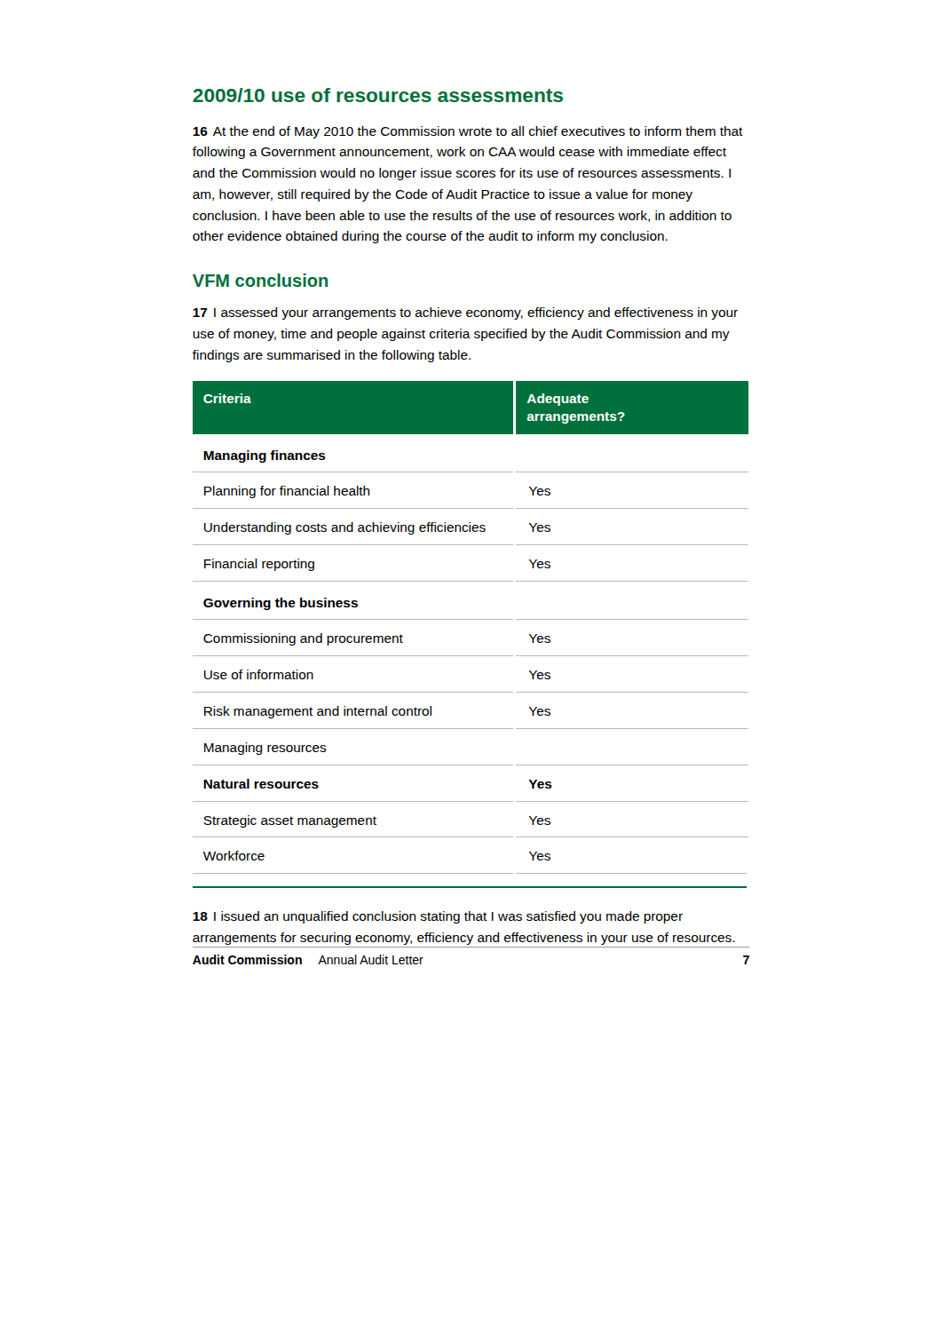2009/10 use of resources assessments
16 At the end of May 2010 the Commission wrote to all chief executives to inform them that following a Government announcement, work on CAA would cease with immediate effect and the Commission would no longer issue scores for its use of resources assessments. I am, however, still required by the Code of Audit Practice to issue a value for money conclusion. I have been able to use the results of the use of resources work, in addition to other evidence obtained during the course of the audit to inform my conclusion.
VFM conclusion
17 I assessed your arrangements to achieve economy, efficiency and effectiveness in your use of money, time and people against criteria specified by the Audit Commission and my findings are summarised in the following table.
| Criteria | Adequate arrangements? |
| --- | --- |
| Managing finances | |
| Planning for financial health | Yes |
| Understanding costs and achieving efficiencies | Yes |
| Financial reporting | Yes |
| Governing the business | |
| Commissioning and procurement | Yes |
| Use of information | Yes |
| Risk management and internal control | Yes |
| Managing resources | |
| Natural resources | Yes |
| Strategic asset management | Yes |
| Workforce | Yes |
18 I issued an unqualified conclusion stating that I was satisfied you made proper arrangements for securing economy, efficiency and effectiveness in your use of resources.
Audit Commission Annual Audit Letter 7